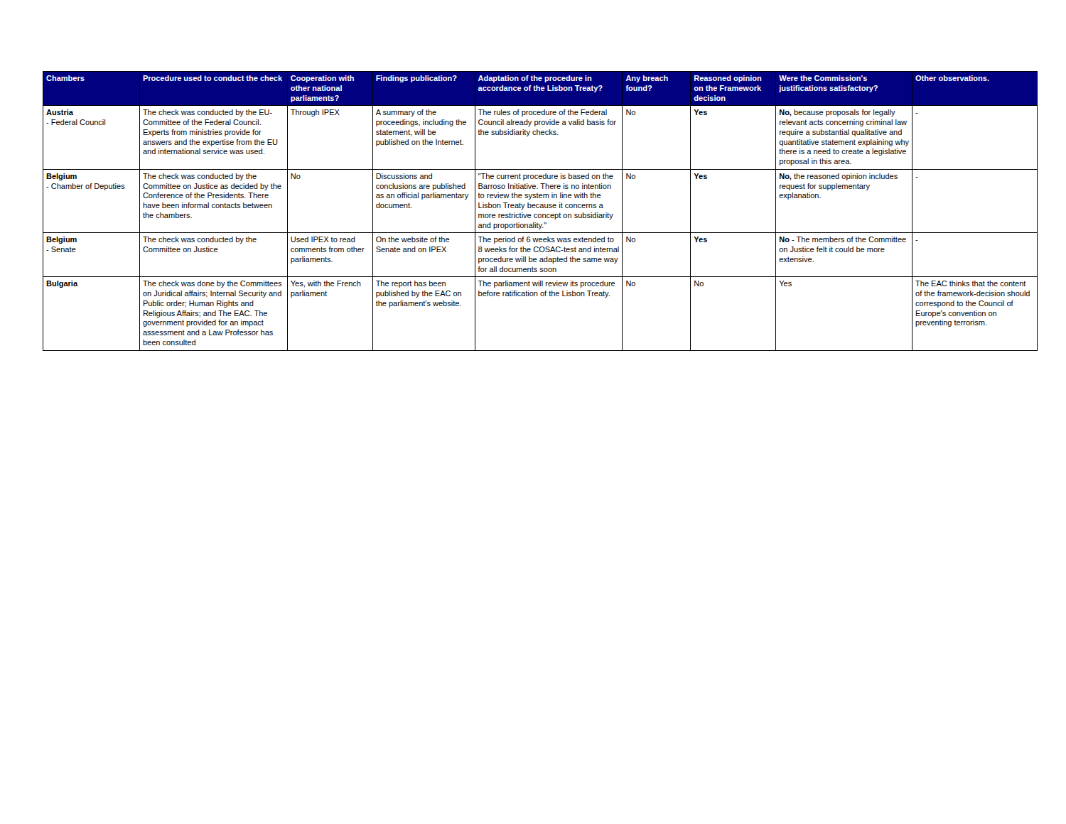| Chambers | Procedure used to conduct the check | Cooperation with other national parliaments? | Findings publication? | Adaptation of the procedure in accordance of the Lisbon Treaty? | Any breach found? | Reasoned opinion on the Framework decision | Were the Commission's justifications satisfactory? | Other observations. |
| --- | --- | --- | --- | --- | --- | --- | --- | --- |
| Austria - Federal Council | The check was conducted by the EU-Committee of the Federal Council. Experts from ministries provide for answers and the expertise from the EU and international service was used. | Through IPEX | A summary of the proceedings, including the statement, will be published on the Internet. | The rules of procedure of the Federal Council already provide a valid basis for the subsidiarity checks. | No | Yes | No, because proposals for legally relevant acts concerning criminal law require a substantial qualitative and quantitative statement explaining why there is a need to create a legislative proposal in this area. | - |
| Belgium - Chamber of Deputies | The check was conducted by the Committee on Justice as decided by the Conference of the Presidents. There have been informal contacts between the chambers. | No | Discussions and conclusions are published as an official parliamentary document. | "The current procedure is based on the Barroso Initiative. There is no intention to review the system in line with the Lisbon Treaty because it concerns a more restrictive concept on subsidiarity and proportionality." | No | Yes | No, the reasoned opinion includes request for supplementary explanation. | - |
| Belgium - Senate | The check was conducted by the Committee on Justice | Used IPEX to read comments from other parliaments. | On the website of the Senate and on IPEX | The period of 6 weeks was extended to 8 weeks for the COSAC-test and internal procedure will be adapted the same way for all documents soon | No | Yes | No - The members of the Committee on Justice felt it could be more extensive. | - |
| Bulgaria | The check was done by the Committees on Juridical affairs; Internal Security and Public order; Human Rights and Religious Affairs; and The EAC. The government provided for an impact assessment and a Law Professor has been consulted | Yes, with the French parliament | The report has been published by the EAC on the parliament's website. | The parliament will review its procedure before ratification of the Lisbon Treaty. | No | No | Yes | The EAC thinks that the content of the framework-decision should correspond to the Council of Europe's convention on preventing terrorism. |